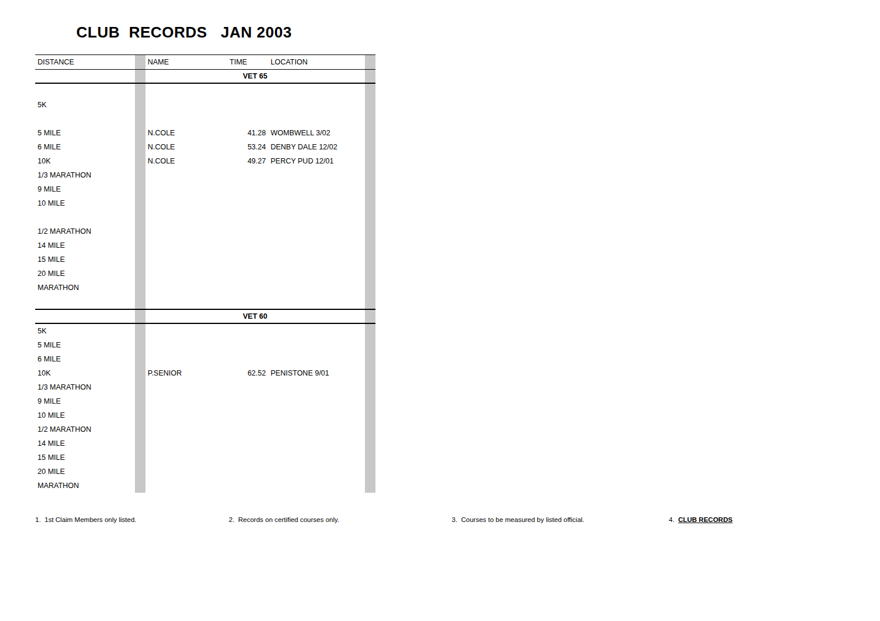CLUB RECORDS JAN 2003
| DISTANCE | | NAME | TIME | LOCATION | |
| | | VET 65 | |
| 5K | | | | | |
| 5 MILE | | N.COLE | 41.28 | WOMBWELL 3/02 | |
| 6 MILE | | N.COLE | 53.24 | DENBY DALE 12/02 | |
| 10K | | N.COLE | 49.27 | PERCY PUD 12/01 | |
| 1/3 MARATHON | | | | | |
| 9 MILE | | | | | |
| 10 MILE | | | | | |
| 1/2 MARATHON | | | | | |
| 14 MILE | | | | | |
| 15 MILE | | | | | |
| 20 MILE | | | | | |
| MARATHON | | | | | |
| | | VET 60 | |
| 5K | | | | | |
| 5 MILE | | | | | |
| 6 MILE | | | | | |
| 10K | | P.SENIOR | 62.52 | PENISTONE 9/01 | |
| 1/3 MARATHON | | | | | |
| 9 MILE | | | | | |
| 10 MILE | | | | | |
| 1/2 MARATHON | | | | | |
| 14 MILE | | | | | |
| 15 MILE | | | | | |
| 20 MILE | | | | | |
| MARATHON | | | | | |
1. 1st Claim Members only listed.
2. Records on certified courses only.
3. Courses to be measured by listed official.
4. CLUB RECORDS